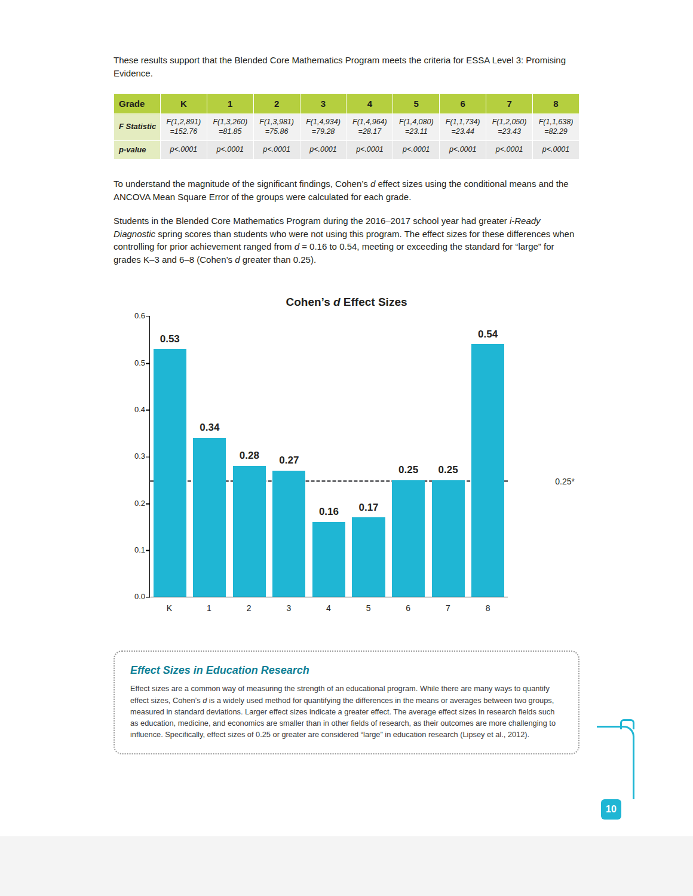These results support that the Blended Core Mathematics Program meets the criteria for ESSA Level 3: Promising Evidence.
| Grade | K | 1 | 2 | 3 | 4 | 5 | 6 | 7 | 8 |
| --- | --- | --- | --- | --- | --- | --- | --- | --- | --- |
| F Statistic | F(1,2,891) =152.76 | F(1,3,260) =81.85 | F(1,3,981) =75.86 | F(1,4,934) =79.28 | F(1,4,964) =28.17 | F(1,4,080) =23.11 | F(1,1,734) =23.44 | F(1,2,050) =23.43 | F(1,1,638) =82.29 |
| p-value | p<.0001 | p<.0001 | p<.0001 | p<.0001 | p<.0001 | p<.0001 | p<.0001 | p<.0001 | p<.0001 |
To understand the magnitude of the significant findings, Cohen’s d effect sizes using the conditional means and the ANCOVA Mean Square Error of the groups were calculated for each grade.
Students in the Blended Core Mathematics Program during the 2016–2017 school year had greater i-Ready Diagnostic spring scores than students who were not using this program. The effect sizes for these differences when controlling for prior achievement ranged from d = 0.16 to 0.54, meeting or exceeding the standard for “large” for grades K–3 and 6–8 (Cohen’s d greater than 0.25).
Cohen’s d Effect Sizes
0.6
0.5
0.4
0.3
0.2
0.1
0.0
0.25*
0.53
0.34
0.28
0.27
0.16
0.17
0.25
0.25
0.54
K 12345678
Effect Sizes in Education Research
Effect sizes are a common way of measuring the strength of an educational program. While there are many ways to quantify effect sizes, Cohen’s d is a widely used method for quantifying the differences in the means or averages between two groups, measured in standard deviations. Larger effect sizes indicate a greater effect. The average effect sizes in research fields such as education, medicine, and economics are smaller than in other fields of research, as their outcomes are more challenging to influence. Specifically, effect sizes of 0.25 or greater are considered “large” in education research (Lipsey et al., 2012).
10